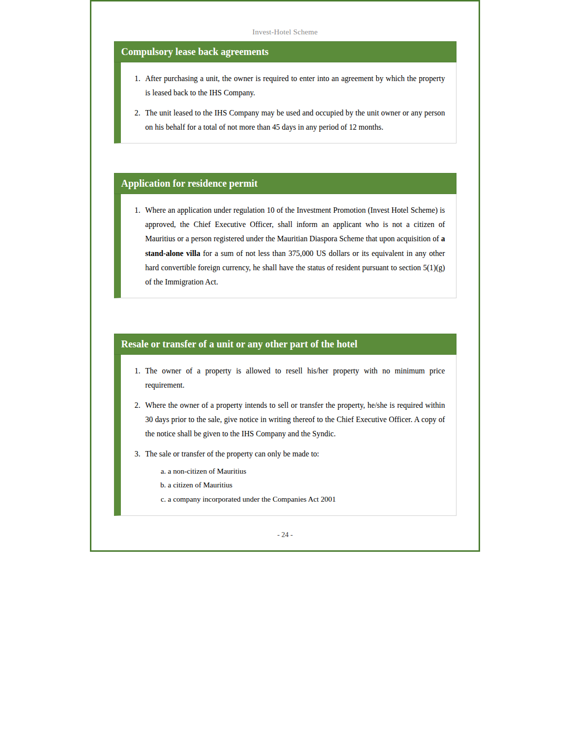ECONOMIC
DEVELOPMENT
BOARD MAURITIUS
Invest-Hotel Scheme
Compulsory lease back agreements
After purchasing a unit, the owner is required to enter into an agreement by which the property is leased back to the IHS Company.
The unit leased to the IHS Company may be used and occupied by the unit owner or any person on his behalf for a total of not more than 45 days in any period of 12 months.
Application for residence permit
Where an application under regulation 10 of the Investment Promotion (Invest Hotel Scheme) is approved, the Chief Executive Officer, shall inform an applicant who is not a citizen of Mauritius or a person registered under the Mauritian Diaspora Scheme that upon acquisition of a stand-alone villa for a sum of not less than 375,000 US dollars or its equivalent in any other hard convertible foreign currency, he shall have the status of resident pursuant to section 5(1)(g) of the Immigration Act.
Resale or transfer of a unit or any other part of the hotel
The owner of a property is allowed to resell his/her property with no minimum price requirement.
Where the owner of a property intends to sell or transfer the property, he/she is required within 30 days prior to the sale, give notice in writing thereof to the Chief Executive Officer. A copy of the notice shall be given to the IHS Company and the Syndic.
The sale or transfer of the property can only be made to:
a non-citizen of Mauritius
a citizen of Mauritius
a company incorporated under the Companies Act 2001
- 24 -